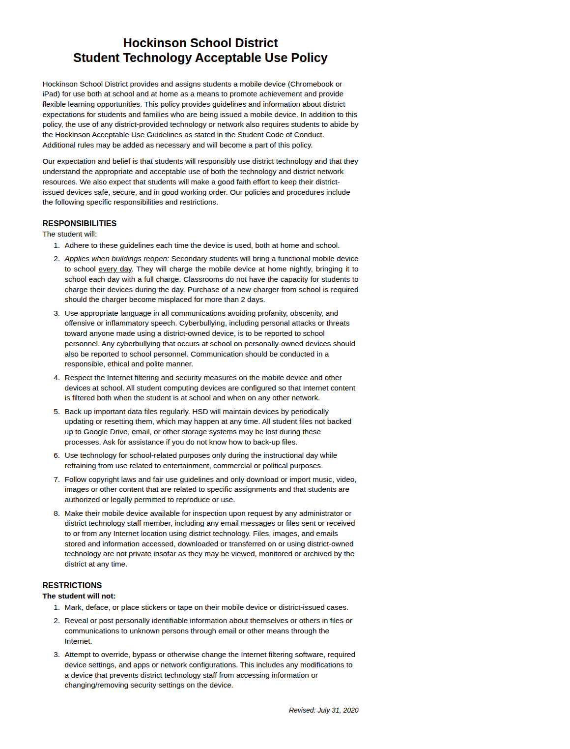Hockinson School District
Student Technology Acceptable Use Policy
Hockinson School District provides and assigns students a mobile device (Chromebook or iPad) for use both at school and at home as a means to promote achievement and provide flexible learning opportunities. This policy provides guidelines and information about district expectations for students and families who are being issued a mobile device. In addition to this policy, the use of any district-provided technology or network also requires students to abide by the Hockinson Acceptable Use Guidelines as stated in the Student Code of Conduct. Additional rules may be added as necessary and will become a part of this policy.
Our expectation and belief is that students will responsibly use district technology and that they understand the appropriate and acceptable use of both the technology and district network resources. We also expect that students will make a good faith effort to keep their district-issued devices safe, secure, and in good working order. Our policies and procedures include the following specific responsibilities and restrictions.
RESPONSIBILITIES
The student will:
Adhere to these guidelines each time the device is used, both at home and school.
Applies when buildings reopen: Secondary students will bring a functional mobile device to school every day. They will charge the mobile device at home nightly, bringing it to school each day with a full charge. Classrooms do not have the capacity for students to charge their devices during the day. Purchase of a new charger from school is required should the charger become misplaced for more than 2 days.
Use appropriate language in all communications avoiding profanity, obscenity, and offensive or inflammatory speech. Cyberbullying, including personal attacks or threats toward anyone made using a district-owned device, is to be reported to school personnel. Any cyberbullying that occurs at school on personally-owned devices should also be reported to school personnel. Communication should be conducted in a responsible, ethical and polite manner.
Respect the Internet filtering and security measures on the mobile device and other devices at school. All student computing devices are configured so that Internet content is filtered both when the student is at school and when on any other network.
Back up important data files regularly. HSD will maintain devices by periodically updating or resetting them, which may happen at any time. All student files not backed up to Google Drive, email, or other storage systems may be lost during these processes. Ask for assistance if you do not know how to back-up files.
Use technology for school-related purposes only during the instructional day while refraining from use related to entertainment, commercial or political purposes.
Follow copyright laws and fair use guidelines and only download or import music, video, images or other content that are related to specific assignments and that students are authorized or legally permitted to reproduce or use.
Make their mobile device available for inspection upon request by any administrator or district technology staff member, including any email messages or files sent or received to or from any Internet location using district technology. Files, images, and emails stored and information accessed, downloaded or transferred on or using district-owned technology are not private insofar as they may be viewed, monitored or archived by the district at any time.
RESTRICTIONS
The student will not:
Mark, deface, or place stickers or tape on their mobile device or district-issued cases.
Reveal or post personally identifiable information about themselves or others in files or communications to unknown persons through email or other means through the Internet.
Attempt to override, bypass or otherwise change the Internet filtering software, required device settings, and apps or network configurations. This includes any modifications to a device that prevents district technology staff from accessing information or changing/removing security settings on the device.
Revised: July 31, 2020